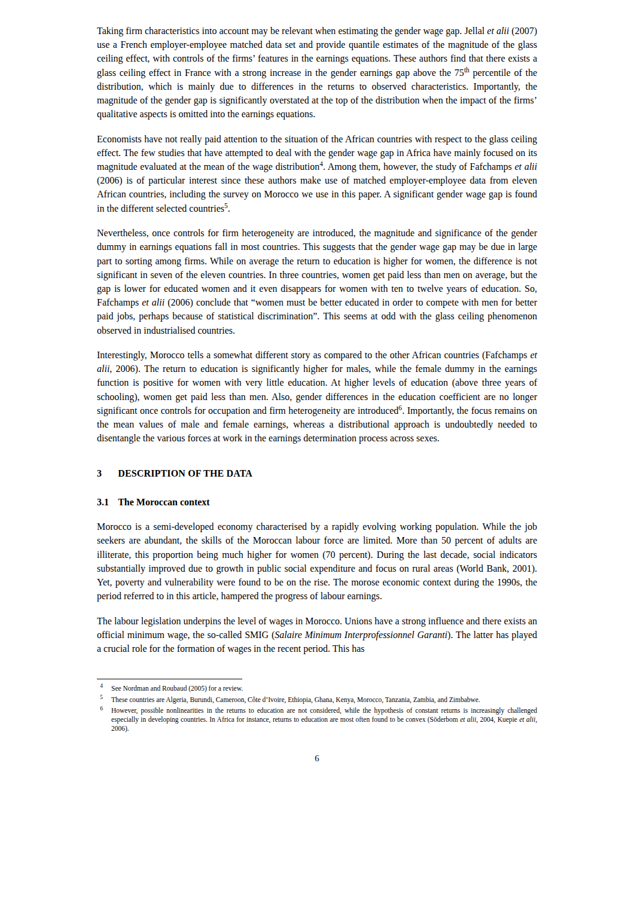Taking firm characteristics into account may be relevant when estimating the gender wage gap. Jellal et alii (2007) use a French employer-employee matched data set and provide quantile estimates of the magnitude of the glass ceiling effect, with controls of the firms’ features in the earnings equations. These authors find that there exists a glass ceiling effect in France with a strong increase in the gender earnings gap above the 75th percentile of the distribution, which is mainly due to differences in the returns to observed characteristics. Importantly, the magnitude of the gender gap is significantly overstated at the top of the distribution when the impact of the firms’ qualitative aspects is omitted into the earnings equations.
Economists have not really paid attention to the situation of the African countries with respect to the glass ceiling effect. The few studies that have attempted to deal with the gender wage gap in Africa have mainly focused on its magnitude evaluated at the mean of the wage distribution4. Among them, however, the study of Fafchamps et alii (2006) is of particular interest since these authors make use of matched employer-employee data from eleven African countries, including the survey on Morocco we use in this paper. A significant gender wage gap is found in the different selected countries5.
Nevertheless, once controls for firm heterogeneity are introduced, the magnitude and significance of the gender dummy in earnings equations fall in most countries. This suggests that the gender wage gap may be due in large part to sorting among firms. While on average the return to education is higher for women, the difference is not significant in seven of the eleven countries. In three countries, women get paid less than men on average, but the gap is lower for educated women and it even disappears for women with ten to twelve years of education. So, Fafchamps et alii (2006) conclude that “women must be better educated in order to compete with men for better paid jobs, perhaps because of statistical discrimination”. This seems at odd with the glass ceiling phenomenon observed in industrialised countries.
Interestingly, Morocco tells a somewhat different story as compared to the other African countries (Fafchamps et alii, 2006). The return to education is significantly higher for males, while the female dummy in the earnings function is positive for women with very little education. At higher levels of education (above three years of schooling), women get paid less than men. Also, gender differences in the education coefficient are no longer significant once controls for occupation and firm heterogeneity are introduced6. Importantly, the focus remains on the mean values of male and female earnings, whereas a distributional approach is undoubtedly needed to disentangle the various forces at work in the earnings determination process across sexes.
3 Description of the data
3.1 The Moroccan context
Morocco is a semi-developed economy characterised by a rapidly evolving working population. While the job seekers are abundant, the skills of the Moroccan labour force are limited. More than 50 percent of adults are illiterate, this proportion being much higher for women (70 percent). During the last decade, social indicators substantially improved due to growth in public social expenditure and focus on rural areas (World Bank, 2001). Yet, poverty and vulnerability were found to be on the rise. The morose economic context during the 1990s, the period referred to in this article, hampered the progress of labour earnings.
The labour legislation underpins the level of wages in Morocco. Unions have a strong influence and there exists an official minimum wage, the so-called SMIG (Salaire Minimum Interprofessionnel Garanti). The latter has played a crucial role for the formation of wages in the recent period. This has
See Nordman and Roubaud (2005) for a review.
These countries are Algeria, Burundi, Cameroon, Côte d’Ivoire, Ethiopia, Ghana, Kenya, Morocco, Tanzania, Zambia, and Zimbabwe.
However, possible nonlinearities in the returns to education are not considered, while the hypothesis of constant returns is increasingly challenged especially in developing countries. In Africa for instance, returns to education are most often found to be convex (Söderbom et alii, 2004, Kuepie et alii, 2006).
6